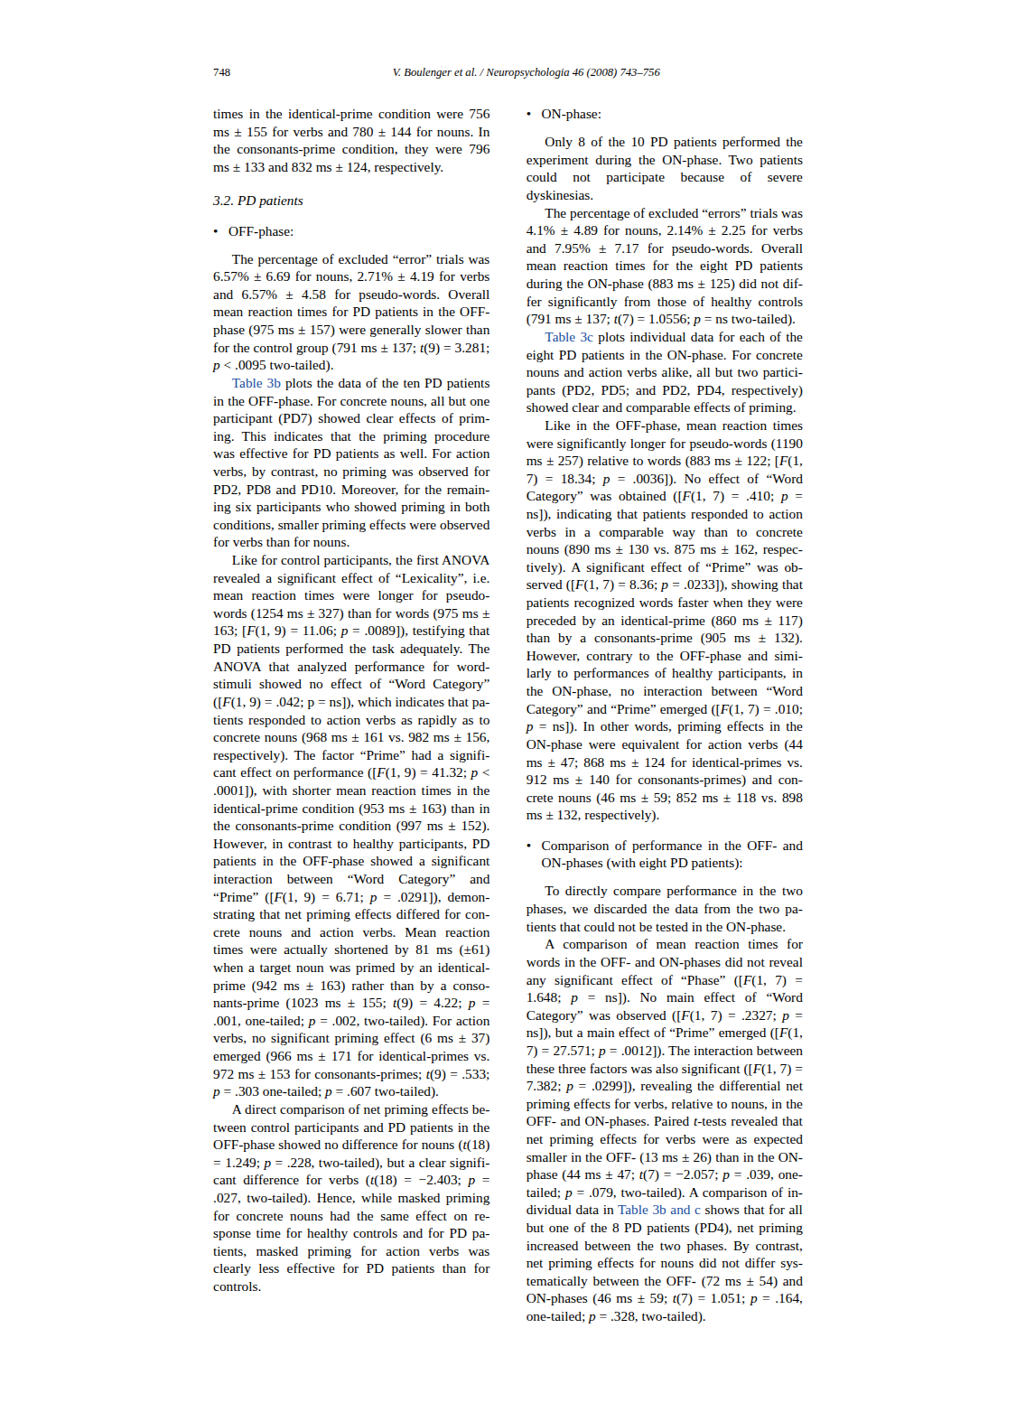748
V. Boulenger et al. / Neuropsychologia 46 (2008) 743–756
times in the identical-prime condition were 756 ms ± 155 for verbs and 780 ± 144 for nouns. In the consonants-prime condition, they were 796 ms ± 133 and 832 ms ± 124, respectively.
3.2. PD patients
OFF-phase:
The percentage of excluded “error” trials was 6.57% ± 6.69 for nouns, 2.71% ± 4.19 for verbs and 6.57% ± 4.58 for pseudo-words. Overall mean reaction times for PD patients in the OFF-phase (975 ms ± 157) were generally slower than for the control group (791 ms ± 137; t(9) = 3.281; p < .0095 two-tailed).
Table 3b plots the data of the ten PD patients in the OFF-phase. For concrete nouns, all but one participant (PD7) showed clear effects of priming. This indicates that the priming procedure was effective for PD patients as well. For action verbs, by contrast, no priming was observed for PD2, PD8 and PD10. Moreover, for the remaining six participants who showed priming in both conditions, smaller priming effects were observed for verbs than for nouns.
Like for control participants, the first ANOVA revealed a significant effect of “Lexicality”, i.e. mean reaction times were longer for pseudo-words (1254 ms ± 327) than for words (975 ms ± 163; [F(1, 9) = 11.06; p = .0089]), testifying that PD patients performed the task adequately. The ANOVA that analyzed performance for word-stimuli showed no effect of “Word Category” ([F(1, 9) = .042; p = ns]), which indicates that patients responded to action verbs as rapidly as to concrete nouns (968 ms ± 161 vs. 982 ms ± 156, respectively). The factor “Prime” had a significant effect on performance ([F(1, 9) = 41.32; p < .0001]), with shorter mean reaction times in the identical-prime condition (953 ms ± 163) than in the consonants-prime condition (997 ms ± 152). However, in contrast to healthy participants, PD patients in the OFF-phase showed a significant interaction between “Word Category” and “Prime” ([F(1, 9) = 6.71; p = .0291]), demonstrating that net priming effects differed for concrete nouns and action verbs. Mean reaction times were actually shortened by 81 ms (±61) when a target noun was primed by an identical-prime (942 ms ± 163) rather than by a consonants-prime (1023 ms ± 155; t(9) = 4.22; p = .001, one-tailed; p = .002, two-tailed). For action verbs, no significant priming effect (6 ms ± 37) emerged (966 ms ± 171 for identical-primes vs. 972 ms ± 153 for consonants-primes; t(9) = .533; p = .303 one-tailed; p = .607 two-tailed).
A direct comparison of net priming effects between control participants and PD patients in the OFF-phase showed no difference for nouns (t(18) = 1.249; p = .228, two-tailed), but a clear significant difference for verbs (t(18) = −2.403; p = .027, two-tailed). Hence, while masked priming for concrete nouns had the same effect on response time for healthy controls and for PD patients, masked priming for action verbs was clearly less effective for PD patients than for controls.
ON-phase:
Only 8 of the 10 PD patients performed the experiment during the ON-phase. Two patients could not participate because of severe dyskinesias.
The percentage of excluded “errors” trials was 4.1% ± 4.89 for nouns, 2.14% ± 2.25 for verbs and 7.95% ± 7.17 for pseudo-words. Overall mean reaction times for the eight PD patients during the ON-phase (883 ms ± 125) did not differ significantly from those of healthy controls (791 ms ± 137; t(7) = 1.0556; p = ns two-tailed).
Table 3c plots individual data for each of the eight PD patients in the ON-phase. For concrete nouns and action verbs alike, all but two participants (PD2, PD5; and PD2, PD4, respectively) showed clear and comparable effects of priming.
Like in the OFF-phase, mean reaction times were significantly longer for pseudo-words (1190 ms ± 257) relative to words (883 ms ± 122; [F(1, 7) = 18.34; p = .0036]). No effect of “Word Category” was obtained ([F(1, 7) = .410; p = ns]), indicating that patients responded to action verbs in a comparable way than to concrete nouns (890 ms ± 130 vs. 875 ms ± 162, respectively). A significant effect of “Prime” was observed ([F(1, 7) = 8.36; p = .0233]), showing that patients recognized words faster when they were preceded by an identical-prime (860 ms ± 117) than by a consonants-prime (905 ms ± 132). However, contrary to the OFF-phase and similarly to performances of healthy participants, in the ON-phase, no interaction between “Word Category” and “Prime” emerged ([F(1, 7) = .010; p = ns]). In other words, priming effects in the ON-phase were equivalent for action verbs (44 ms ± 47; 868 ms ± 124 for identical-primes vs. 912 ms ± 140 for consonants-primes) and concrete nouns (46 ms ± 59; 852 ms ± 118 vs. 898 ms ± 132, respectively).
Comparison of performance in the OFF- and ON-phases (with eight PD patients):
To directly compare performance in the two phases, we discarded the data from the two patients that could not be tested in the ON-phase.
A comparison of mean reaction times for words in the OFF- and ON-phases did not reveal any significant effect of “Phase” ([F(1, 7) = 1.648; p = ns]). No main effect of “Word Category” was observed ([F(1, 7) = .2327; p = ns]), but a main effect of “Prime” emerged ([F(1, 7) = 27.571; p = .0012]). The interaction between these three factors was also significant ([F(1, 7) = 7.382; p = .0299]), revealing the differential net priming effects for verbs, relative to nouns, in the OFF- and ON-phases. Paired t-tests revealed that net priming effects for verbs were as expected smaller in the OFF- (13 ms ± 26) than in the ON-phase (44 ms ± 47; t(7) = −2.057; p = .039, one-tailed; p = .079, two-tailed). A comparison of individual data in Table 3b and c shows that for all but one of the 8 PD patients (PD4), net priming increased between the two phases. By contrast, net priming effects for nouns did not differ systematically between the OFF- (72 ms ± 54) and ON-phases (46 ms ± 59; t(7) = 1.051; p = .164, one-tailed; p = .328, two-tailed).